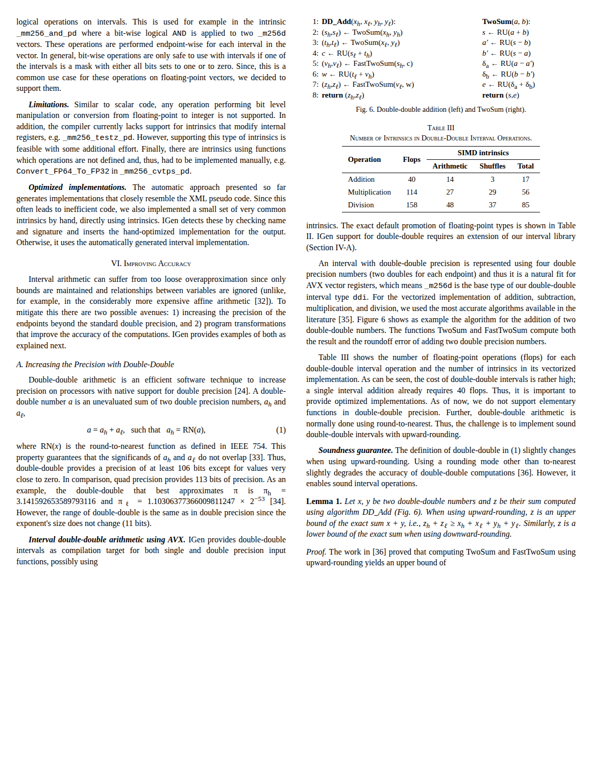logical operations on intervals. This is used for example in the intrinsic _mm256_and_pd where a bit-wise logical AND is applied to two _m256d vectors. These operations are performed endpoint-wise for each interval in the vector. In general, bit-wise operations are only safe to use with intervals if one of the intervals is a mask with either all bits sets to one or to zero. Since, this is a common use case for these operations on floating-point vectors, we decided to support them.
Limitations. Similar to scalar code, any operation performing bit level manipulation or conversion from floating-point to integer is not supported. In addition, the compiler currently lacks support for intrinsics that modify internal registers, e.g. _mm256_testz_pd. However, supporting this type of intrinsics is feasible with some additional effort. Finally, there are intrinsics using functions which operations are not defined and, thus, had to be implemented manually, e.g. Convert_FP64_To_FP32 in _mm256_cvtps_pd.
Optimized implementations. The automatic approach presented so far generates implementations that closely resemble the XML pseudo code. Since this often leads to inefficient code, we also implemented a small set of very common intrinsics by hand, directly using intrinsics. IGen detects these by checking name and signature and inserts the hand-optimized implementation for the output. Otherwise, it uses the automatically generated interval implementation.
VI. Improving Accuracy
Interval arithmetic can suffer from too loose overapproximation since only bounds are maintained and relationships between variables are ignored (unlike, for example, in the considerably more expensive affine arithmetic [32]). To mitigate this there are two possible avenues: 1) increasing the precision of the endpoints beyond the standard double precision, and 2) program transformations that improve the accuracy of the computations. IGen provides examples of both as explained next.
A. Increasing the Precision with Double-Double
Double-double arithmetic is an efficient software technique to increase precision on processors with native support for double precision [24]. A double-double number a is an unevaluated sum of two double precision numbers, ah and aℓ,
(1) a = ah + aℓ, such that ah = RN(a),
where RN(x) is the round-to-nearest function as defined in IEEE 754. This property guarantees that the significands of ah and aℓ do not overlap [33]. Thus, double-double provides a precision of at least 106 bits except for values very close to zero. In comparison, quad precision provides 113 bits of precision. As an example, the double-double that best approximates π is πh = 3.141592653589793116 and πℓ = 1.10306377366009811247 × 2−53 [34]. However, the range of double-double is the same as in double precision since the exponent's size does not change (11 bits).
Interval double-double arithmetic using AVX. IGen provides double-double intervals as compilation target for both single and double precision input functions, possibly using
| 1: | DD_Add ( x h , x ℓ , y h , y ℓ ): | TwoSum ( a , b ): |
| 2: | ( s h , s ℓ ) ← TwoSum( x h , y h ) | s ← RU( a + b ) |
| 3: | ( t h , t ℓ ) ← TwoSum( x ℓ , y ℓ ) | a′ ← RU( s − b ) |
| 4: | c ← RU( s ℓ + t h ) | b′ ← RU( s − a ) |
| 5: | ( v h , v ℓ ) ← FastTwoSum( s h , c) | δ a ← RU( a − a′ ) |
| 6: | w ← RU( t ℓ + v h ) | δ b ← RU( b − b′ ) |
| 7: | ( z h , z ℓ ) ← FastTwoSum( v ℓ , w) | e ← RU(δ a + δ b ) |
| 8: | return ( z h , z ℓ ) | return ( s , e ) |
Fig. 6. Double-double addition (left) and TwoSum (right).
Table III
Number of Intrinsics in Double-Double Interval Operations.
| Operation | Flops | SIMD intrinsics |
| --- | --- | --- |
| Arithmetic | Shuffles | Total |
| Addition | 40 | 14 | 3 | 17 |
| Multiplication | 114 | 27 | 29 | 56 |
| Division | 158 | 48 | 37 | 85 |
intrinsics. The exact default promotion of floating-point types is shown in Table II. IGen support for double-double requires an extension of our interval library (Section IV-A).
An interval with double-double precision is represented using four double precision numbers (two doubles for each endpoint) and thus it is a natural fit for AVX vector registers, which means _m256d is the base type of our double-double interval type ddi. For the vectorized implementation of addition, subtraction, multiplication, and division, we used the most accurate algorithms available in the literature [35]. Figure 6 shows as example the algorithm for the addition of two double-double numbers. The functions TwoSum and FastTwoSum compute both the result and the roundoff error of adding two double precision numbers.
Table III shows the number of floating-point operations (flops) for each double-double interval operation and the number of intrinsics in its vectorized implementation. As can be seen, the cost of double-double intervals is rather high; a single interval addition already requires 40 flops. Thus, it is important to provide optimized implementations. As of now, we do not support elementary functions in double-double precision. Further, double-double arithmetic is normally done using round-to-nearest. Thus, the challenge is to implement sound double-double intervals with upward-rounding.
Soundness guarantee. The definition of double-double in (1) slightly changes when using upward-rounding. Using a rounding mode other than to-nearest slightly degrades the accuracy of double-double computations [36]. However, it enables sound interval operations.
Lemma 1. Let x, y be two double-double numbers and z be their sum computed using algorithm DD_Add (Fig. 6). When using upward-rounding, z is an upper bound of the exact sum x + y, i.e., zh + zℓ ≥ xh + xℓ + yh + yℓ. Similarly, z is a lower bound of the exact sum when using downward-rounding.
Proof. The work in [36] proved that computing TwoSum and FastTwoSum using upward-rounding yields an upper bound of